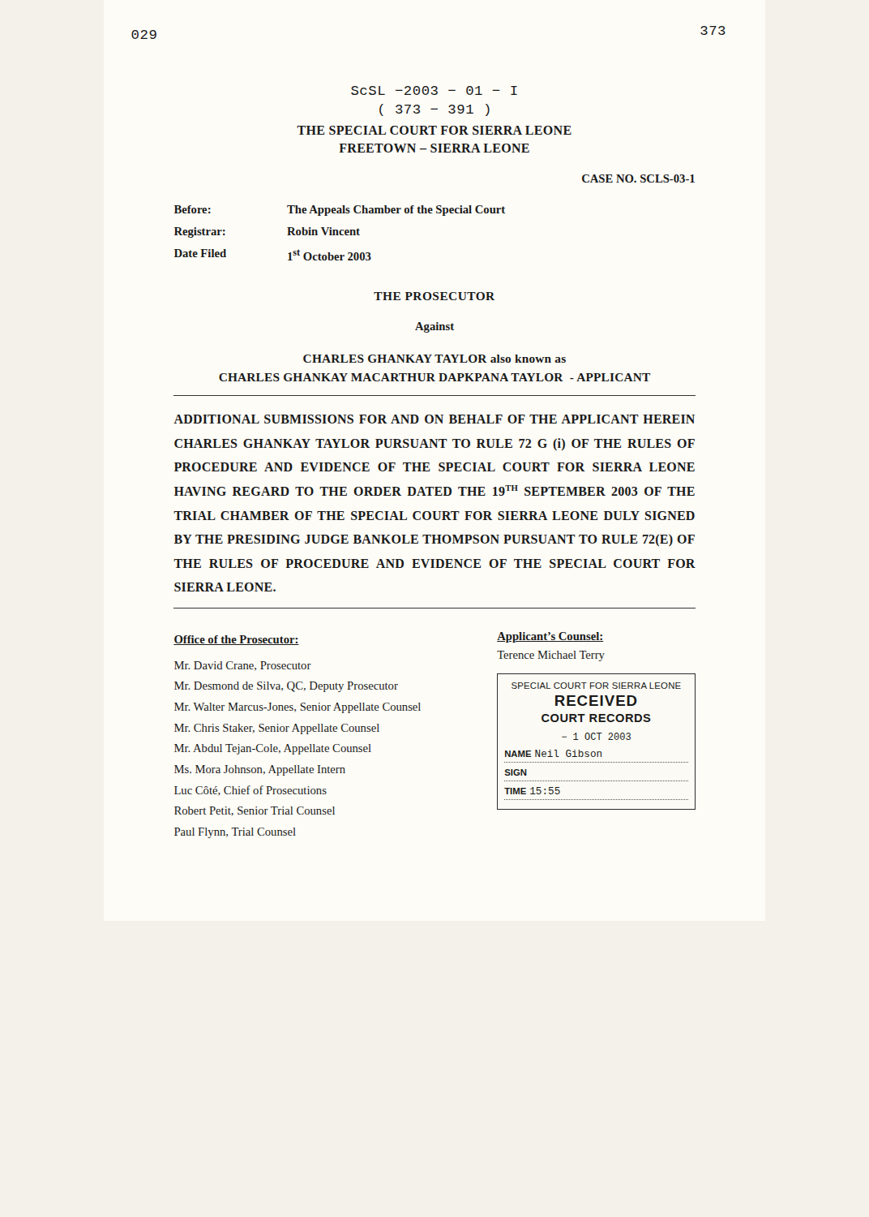029
373
ScSL −2003 − 01 − I
( 373 − 391 )
THE SPECIAL COURT FOR SIERRA LEONE
FREETOWN – SIERRA LEONE
CASE NO. SCLS-03-1
| Before: | The Appeals Chamber of the Special Court |
| Registrar: | Robin Vincent |
| Date Filed | 1 st October 2003 |
THE PROSECUTOR
Against
CHARLES GHANKAY TAYLOR also known as
CHARLES GHANKAY MACARTHUR DAPKPANA TAYLOR - APPLICANT
ADDITIONAL SUBMISSIONS FOR AND ON BEHALF OF THE APPLICANT HEREIN CHARLES GHANKAY TAYLOR PURSUANT TO RULE 72 G (i) OF THE RULES OF PROCEDURE AND EVIDENCE OF THE SPECIAL COURT FOR SIERRA LEONE HAVING REGARD TO THE ORDER DATED THE 19TH SEPTEMBER 2003 OF THE TRIAL CHAMBER OF THE SPECIAL COURT FOR SIERRA LEONE DULY SIGNED BY THE PRESIDING JUDGE BANKOLE THOMPSON PURSUANT TO RULE 72(E) OF THE RULES OF PROCEDURE AND EVIDENCE OF THE SPECIAL COURT FOR SIERRA LEONE.
Office of the Prosecutor:
Mr. David Crane, Prosecutor
Mr. Desmond de Silva, QC, Deputy Prosecutor
Mr. Walter Marcus-Jones, Senior Appellate Counsel
Mr. Chris Staker, Senior Appellate Counsel
Mr. Abdul Tejan-Cole, Appellate Counsel
Ms. Mora Johnson, Appellate Intern
Luc Côté, Chief of Prosecutions
Robert Petit, Senior Trial Counsel
Paul Flynn, Trial Counsel
Applicant’s Counsel:
Terence Michael Terry
SPECIAL COURT FOR SIERRA LEONE
RECEIVED
COURT RECORDS
− 1 OCT 2003
NAME Neil Gibson
SIGN
TIME 15:55